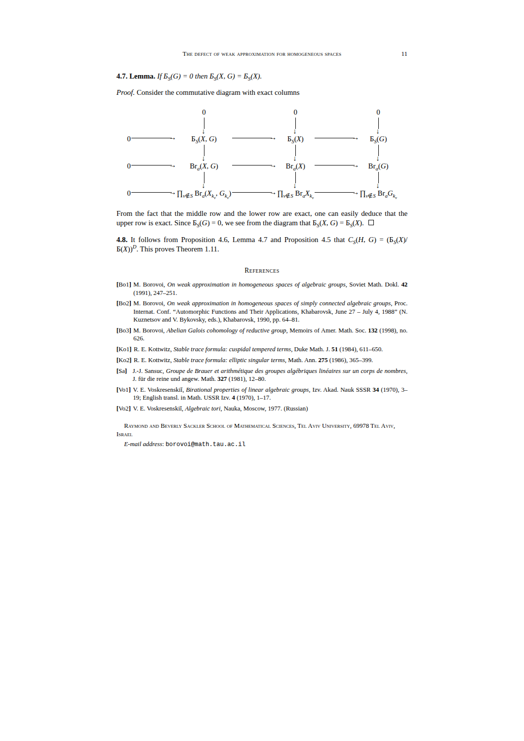The defect of weak approximation for homogeneous spaces 11
4.7. Lemma. If ƂS(G) = 0 then ƂS(X, G) = ƂS(X).
Proof. Consider the commutative diagram with exact columns
| | | 0 | | 0 | | 0 |
| | | ↓ | | ↓ | | ↓ |
| 0 | → | Ƃ S ( X , G ) | → | Ƃ S ( X ) | → | Ƃ S ( G ) |
| | | ↓ | | ↓ | | ↓ |
| 0 | → | Br a ( X , G ) | → | Br a ( X ) | → | Br a ( G ) |
| | | ↓ | | ↓ | | ↓ |
| 0 | → | ∏ v ∉ S Br a ( X k v , G k v ) | → | ∏ v ∉ S Br a X k v | → | ∏ v ∉ S Br a G k v |
From the fact that the middle row and the lower row are exact, one can easily deduce that the upper row is exact. Since ƂS(G) = 0, we see from the diagram that ƂS(X, G) = ƂS(X).
4.8. It follows from Proposition 4.6, Lemma 4.7 and Proposition 4.5 that CS(H, G) = (ƂS(X)/Ƃ(X))D. This proves Theorem 1.11.
References
[Bo1]
M. Borovoi, On weak approximation in homogeneous spaces of algebraic groups, Soviet Math. Dokl. 42 (1991), 247–251.
[Bo2]
M. Borovoi, On weak approximation in homogeneous spaces of simply connected algebraic groups, Proc. Internat. Conf. “Automorphic Functions and Their Applications, Khabarovsk, June 27 – July 4, 1988” (N. Kuznetsov and V. Bykovsky, eds.), Khabarovsk, 1990, pp. 64–81.
[Bo3]
M. Borovoi, Abelian Galois cohomology of reductive group, Memoirs of Amer. Math. Soc. 132 (1998), no. 626.
[Ko1]
R. E. Kottwitz, Stable trace formula: cuspidal tempered terms, Duke Math. J. 51 (1984), 611–650.
[Ko2]
R. E. Kottwitz, Stable trace formula: elliptic singular terms, Math. Ann. 275 (1986), 365–399.
[Sa]
J.-J. Sansuc, Groupe de Brauer et arithmétique des groupes algébriques linéaires sur un corps de nombres, J. für die reine und angew. Math. 327 (1981), 12–80.
[Vo1]
V. E. Voskresenskiĭ, Birational properties of linear algebraic groups, Izv. Akad. Nauk SSSR 34 (1970), 3–19; English transl. in Math. USSR Izv. 4 (1970), 1–17.
[Vo2]
V. E. Voskresenskiĭ, Algebraic tori, Nauka, Moscow, 1977. (Russian)
Raymond and Beverly Sackler School of Mathematical Sciences, Tel Aviv University, 69978 Tel Aviv, Israel
E-mail address: borovoi@math.tau.ac.il